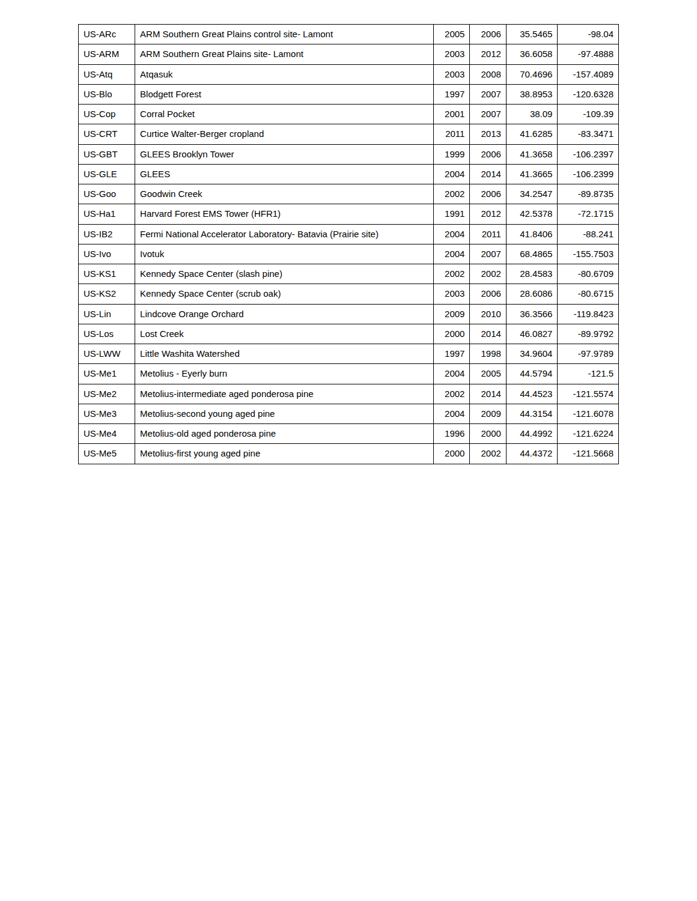| US-ARc | ARM Southern Great Plains control site- Lamont | 2005 | 2006 | 35.5465 | -98.04 |
| US-ARM | ARM Southern Great Plains site- Lamont | 2003 | 2012 | 36.6058 | -97.4888 |
| US-Atq | Atqasuk | 2003 | 2008 | 70.4696 | -157.4089 |
| US-Blo | Blodgett Forest | 1997 | 2007 | 38.8953 | -120.6328 |
| US-Cop | Corral Pocket | 2001 | 2007 | 38.09 | -109.39 |
| US-CRT | Curtice Walter-Berger cropland | 2011 | 2013 | 41.6285 | -83.3471 |
| US-GBT | GLEES Brooklyn Tower | 1999 | 2006 | 41.3658 | -106.2397 |
| US-GLE | GLEES | 2004 | 2014 | 41.3665 | -106.2399 |
| US-Goo | Goodwin Creek | 2002 | 2006 | 34.2547 | -89.8735 |
| US-Ha1 | Harvard Forest EMS Tower (HFR1) | 1991 | 2012 | 42.5378 | -72.1715 |
| US-IB2 | Fermi National Accelerator Laboratory- Batavia (Prairie site) | 2004 | 2011 | 41.8406 | -88.241 |
| US-Ivo | Ivotuk | 2004 | 2007 | 68.4865 | -155.7503 |
| US-KS1 | Kennedy Space Center (slash pine) | 2002 | 2002 | 28.4583 | -80.6709 |
| US-KS2 | Kennedy Space Center (scrub oak) | 2003 | 2006 | 28.6086 | -80.6715 |
| US-Lin | Lindcove Orange Orchard | 2009 | 2010 | 36.3566 | -119.8423 |
| US-Los | Lost Creek | 2000 | 2014 | 46.0827 | -89.9792 |
| US-LWW | Little Washita Watershed | 1997 | 1998 | 34.9604 | -97.9789 |
| US-Me1 | Metolius - Eyerly burn | 2004 | 2005 | 44.5794 | -121.5 |
| US-Me2 | Metolius-intermediate aged ponderosa pine | 2002 | 2014 | 44.4523 | -121.5574 |
| US-Me3 | Metolius-second young aged pine | 2004 | 2009 | 44.3154 | -121.6078 |
| US-Me4 | Metolius-old aged ponderosa pine | 1996 | 2000 | 44.4992 | -121.6224 |
| US-Me5 | Metolius-first young aged pine | 2000 | 2002 | 44.4372 | -121.5668 |